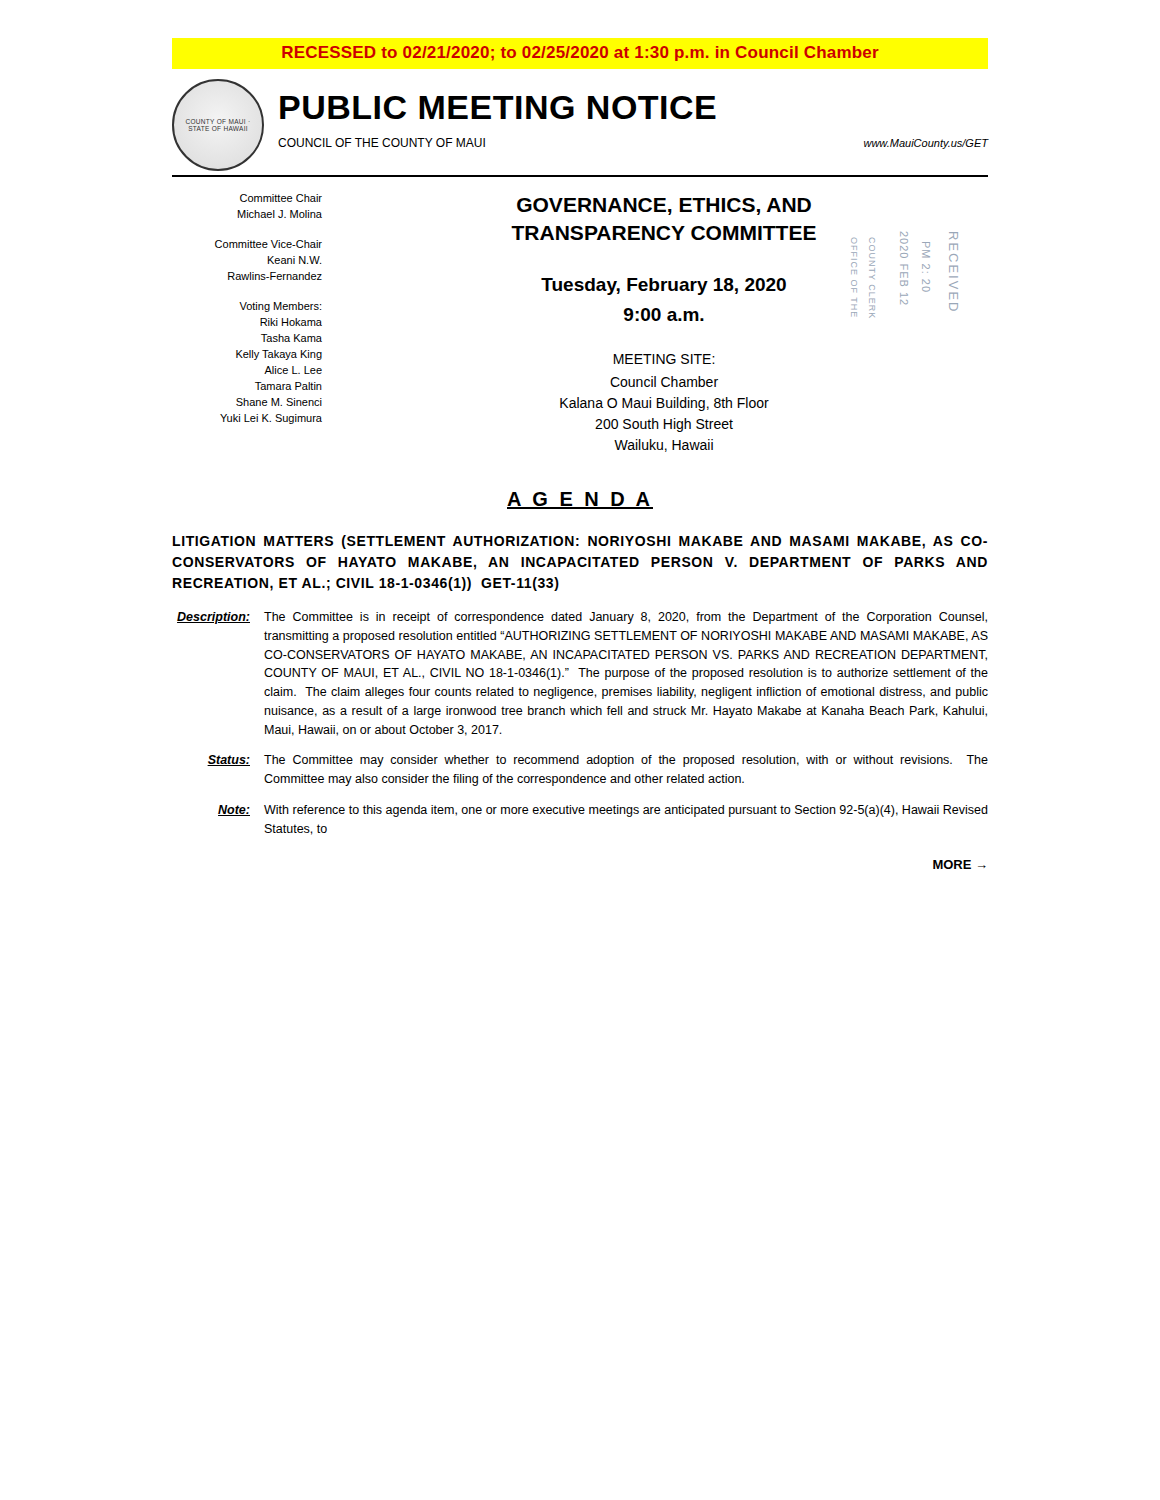RECESSED to 02/21/2020; to 02/25/2020 at 1:30 p.m. in Council Chamber
COUNTY OF MAUI · STATE OF HAWAII
PUBLIC MEETING NOTICE
COUNCIL OF THE COUNTY OF MAUI www.MauiCounty.us/GET
Committee Chair
Michael J. Molina
Committee Vice-Chair
Keani N.W.
Rawlins-Fernandez
Voting Members:
Riki Hokama
Tasha Kama
Kelly Takaya King
Alice L. Lee
Tamara Paltin
Shane M. Sinenci
Yuki Lei K. Sugimura
OFFICE OF THE COUNTY CLERK 2020 FEB 12 PM 2: 20 RECEIVED
GOVERNANCE, ETHICS, AND
TRANSPARENCY COMMITTEE
Tuesday, February 18, 2020
9:00 a.m.
MEETING SITE:
Council Chamber
Kalana O Maui Building, 8th Floor
200 South High Street
Wailuku, Hawaii
A G E N D A
LITIGATION MATTERS (SETTLEMENT AUTHORIZATION: NORIYOSHI MAKABE AND MASAMI MAKABE, AS CO-CONSERVATORS OF HAYATO MAKABE, AN INCAPACITATED PERSON V. DEPARTMENT OF PARKS AND RECREATION, ET AL.; CIVIL 18-1-0346(1)) GET-11(33)
Description:
The Committee is in receipt of correspondence dated January 8, 2020, from the Department of the Corporation Counsel, transmitting a proposed resolution entitled “AUTHORIZING SETTLEMENT OF NORIYOSHI MAKABE AND MASAMI MAKABE, AS CO-CONSERVATORS OF HAYATO MAKABE, AN INCAPACITATED PERSON VS. PARKS AND RECREATION DEPARTMENT, COUNTY OF MAUI, ET AL., CIVIL NO 18-1-0346(1).” The purpose of the proposed resolution is to authorize settlement of the claim. The claim alleges four counts related to negligence, premises liability, negligent infliction of emotional distress, and public nuisance, as a result of a large ironwood tree branch which fell and struck Mr. Hayato Makabe at Kanaha Beach Park, Kahului, Maui, Hawaii, on or about October 3, 2017.
Status:
The Committee may consider whether to recommend adoption of the proposed resolution, with or without revisions. The Committee may also consider the filing of the correspondence and other related action.
Note:
With reference to this agenda item, one or more executive meetings are anticipated pursuant to Section 92-5(a)(4), Hawaii Revised Statutes, to
MORE →